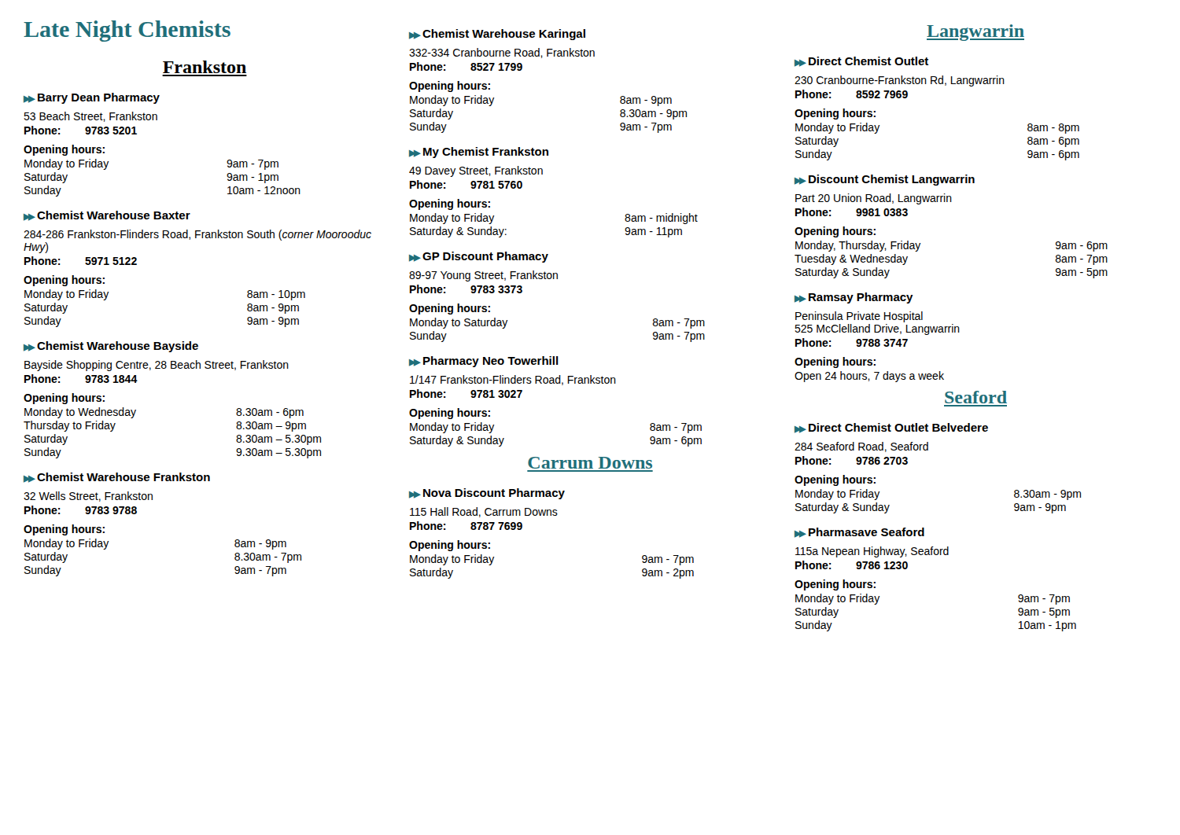Late Night Chemists
Frankston
Barry Dean Pharmacy
53 Beach Street, Frankston
Phone: 9783 5201
Opening hours:
| Monday to Friday | 9am - 7pm |
| Saturday | 9am - 1pm |
| Sunday | 10am - 12noon |
Chemist Warehouse Baxter
284-286 Frankston-Flinders Road, Frankston South (corner Moorooduc Hwy)
Phone: 5971 5122
Opening hours:
| Monday to Friday | 8am - 10pm |
| Saturday | 8am - 9pm |
| Sunday | 9am - 9pm |
Chemist Warehouse Bayside
Bayside Shopping Centre, 28 Beach Street, Frankston
Phone: 9783 1844
Opening hours:
| Monday to Wednesday | 8.30am - 6pm |
| Thursday to Friday | 8.30am – 9pm |
| Saturday | 8.30am – 5.30pm |
| Sunday | 9.30am – 5.30pm |
Chemist Warehouse Frankston
32 Wells Street, Frankston
Phone: 9783 9788
Opening hours:
| Monday to Friday | 8am - 9pm |
| Saturday | 8.30am - 7pm |
| Sunday | 9am - 7pm |
Chemist Warehouse Karingal
332-334 Cranbourne Road, Frankston
Phone: 8527 1799
Opening hours:
| Monday to Friday | 8am - 9pm |
| Saturday | 8.30am - 9pm |
| Sunday | 9am - 7pm |
My Chemist Frankston
49 Davey Street, Frankston
Phone: 9781 5760
Opening hours:
| Monday to Friday | 8am - midnight |
| Saturday & Sunday: | 9am - 11pm |
GP Discount Phamacy
89-97 Young Street, Frankston
Phone: 9783 3373
Opening hours:
| Monday to Saturday | 8am - 7pm |
| Sunday | 9am - 7pm |
Pharmacy Neo Towerhill
1/147 Frankston-Flinders Road, Frankston
Phone: 9781 3027
Opening hours:
| Monday to Friday | 8am - 7pm |
| Saturday & Sunday | 9am - 6pm |
Carrum Downs
Nova Discount Pharmacy
115 Hall Road, Carrum Downs
Phone: 8787 7699
Opening hours:
| Monday to Friday | 9am - 7pm |
| Saturday | 9am - 2pm |
Langwarrin
Direct Chemist Outlet
230 Cranbourne-Frankston Rd, Langwarrin
Phone: 8592 7969
Opening hours:
| Monday to Friday | 8am - 8pm |
| Saturday | 8am - 6pm |
| Sunday | 9am - 6pm |
Discount Chemist Langwarrin
Part 20 Union Road, Langwarrin
Phone: 9981 0383
Opening hours:
| Monday, Thursday, Friday | 9am - 6pm |
| Tuesday & Wednesday | 8am - 7pm |
| Saturday & Sunday | 9am - 5pm |
Ramsay Pharmacy
Peninsula Private Hospital
525 McClelland Drive, Langwarrin
Phone: 9788 3747
Opening hours:
Open 24 hours, 7 days a week
Seaford
Direct Chemist Outlet Belvedere
284 Seaford Road, Seaford
Phone: 9786 2703
Opening hours:
| Monday to Friday | 8.30am - 9pm |
| Saturday & Sunday | 9am - 9pm |
Pharmasave Seaford
115a Nepean Highway, Seaford
Phone: 9786 1230
Opening hours:
| Monday to Friday | 9am - 7pm |
| Saturday | 9am - 5pm |
| Sunday | 10am - 1pm |